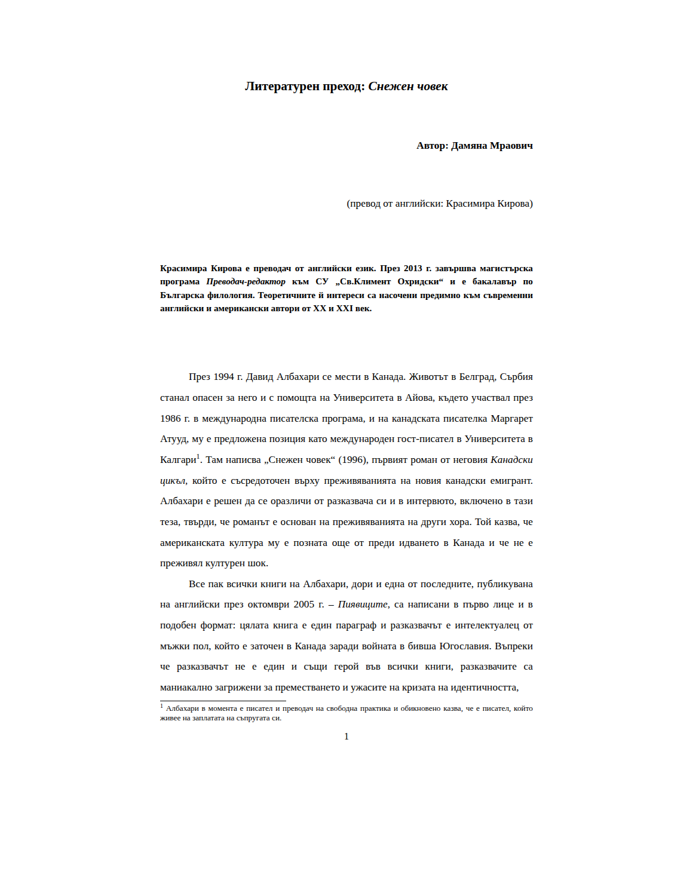Литературен преход: Снежен човек
Автор: Дамяна Мраович
(превод от английски: Красимира Кирова)
Красимира Кирова е преводач от английски език. През 2013 г. завършва магистърска програма Преводач-редактор към СУ „Св.Климент Охридски“ и е бакалавър по Българска филология. Теоретичните й интереси са насочени предимно към съвременни английски и американски автори от XX и XXI век.
През 1994 г. Давид Албахари се мести в Канада. Животът в Белград, Сърбия станал опасен за него и с помощта на Университета в Айова, където участвал през 1986 г. в международна писателска програма, и на канадската писателка Маргарет Атууд, му е предложена позиция като международен гост-писател в Университета в Калгари1. Там написва „Снежен човек“ (1996), първият роман от неговия Канадски цикъл, който е съсредоточен върху преживяванията на новия канадски емигрант. Албахари е решен да се оразличи от разказвача си и в интервюто, включено в тази теза, твърди, че романът е основан на преживяванията на други хора. Той казва, че американската култура му е позната още от преди идването в Канада и че не е преживял културен шок.
Все пак всички книги на Албахари, дори и една от последните, публикувана на английски през октомври 2005 г. – Пиявиците, са написани в първо лице и в подобен формат: цялата книга е един параграф и разказвачът е интелектуалец от мъжки пол, който е заточен в Канада заради войната в бивша Югославия. Въпреки че разказвачът не е един и същи герой във всички книги, разказвачите са маниакално загрижени за преместването и ужасите на кризата на идентичността,
1 Албахари в момента е писател и преводач на свободна практика и обикновено казва, че е писател, който живее на заплатата на съпругата си.
1